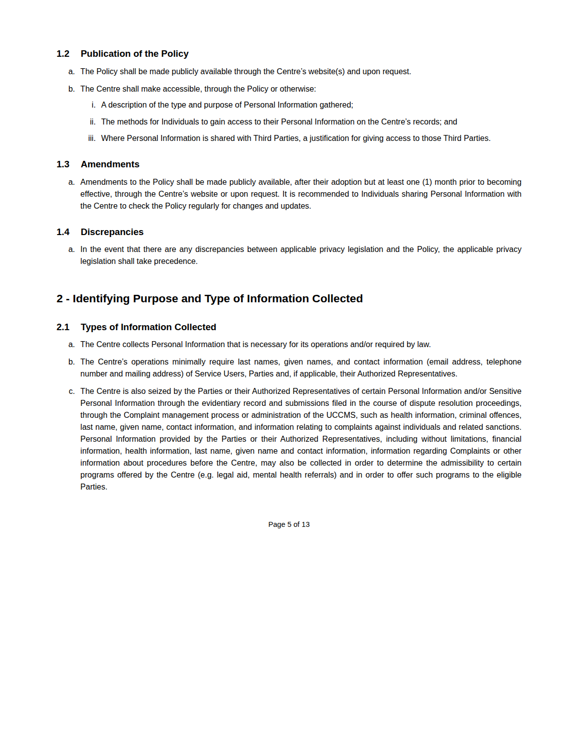1.2 Publication of the Policy
The Policy shall be made publicly available through the Centre’s website(s) and upon request.
The Centre shall make accessible, through the Policy or otherwise:
A description of the type and purpose of Personal Information gathered;
The methods for Individuals to gain access to their Personal Information on the Centre’s records; and
Where Personal Information is shared with Third Parties, a justification for giving access to those Third Parties.
1.3 Amendments
Amendments to the Policy shall be made publicly available, after their adoption but at least one (1) month prior to becoming effective, through the Centre’s website or upon request. It is recommended to Individuals sharing Personal Information with the Centre to check the Policy regularly for changes and updates.
1.4 Discrepancies
In the event that there are any discrepancies between applicable privacy legislation and the Policy, the applicable privacy legislation shall take precedence.
2 - Identifying Purpose and Type of Information Collected
2.1 Types of Information Collected
The Centre collects Personal Information that is necessary for its operations and/or required by law.
The Centre’s operations minimally require last names, given names, and contact information (email address, telephone number and mailing address) of Service Users, Parties and, if applicable, their Authorized Representatives.
The Centre is also seized by the Parties or their Authorized Representatives of certain Personal Information and/or Sensitive Personal Information through the evidentiary record and submissions filed in the course of dispute resolution proceedings, through the Complaint management process or administration of the UCCMS, such as health information, criminal offences, last name, given name, contact information, and information relating to complaints against individuals and related sanctions. Personal Information provided by the Parties or their Authorized Representatives, including without limitations, financial information, health information, last name, given name and contact information, information regarding Complaints or other information about procedures before the Centre, may also be collected in order to determine the admissibility to certain programs offered by the Centre (e.g. legal aid, mental health referrals) and in order to offer such programs to the eligible Parties.
Page 5 of 13